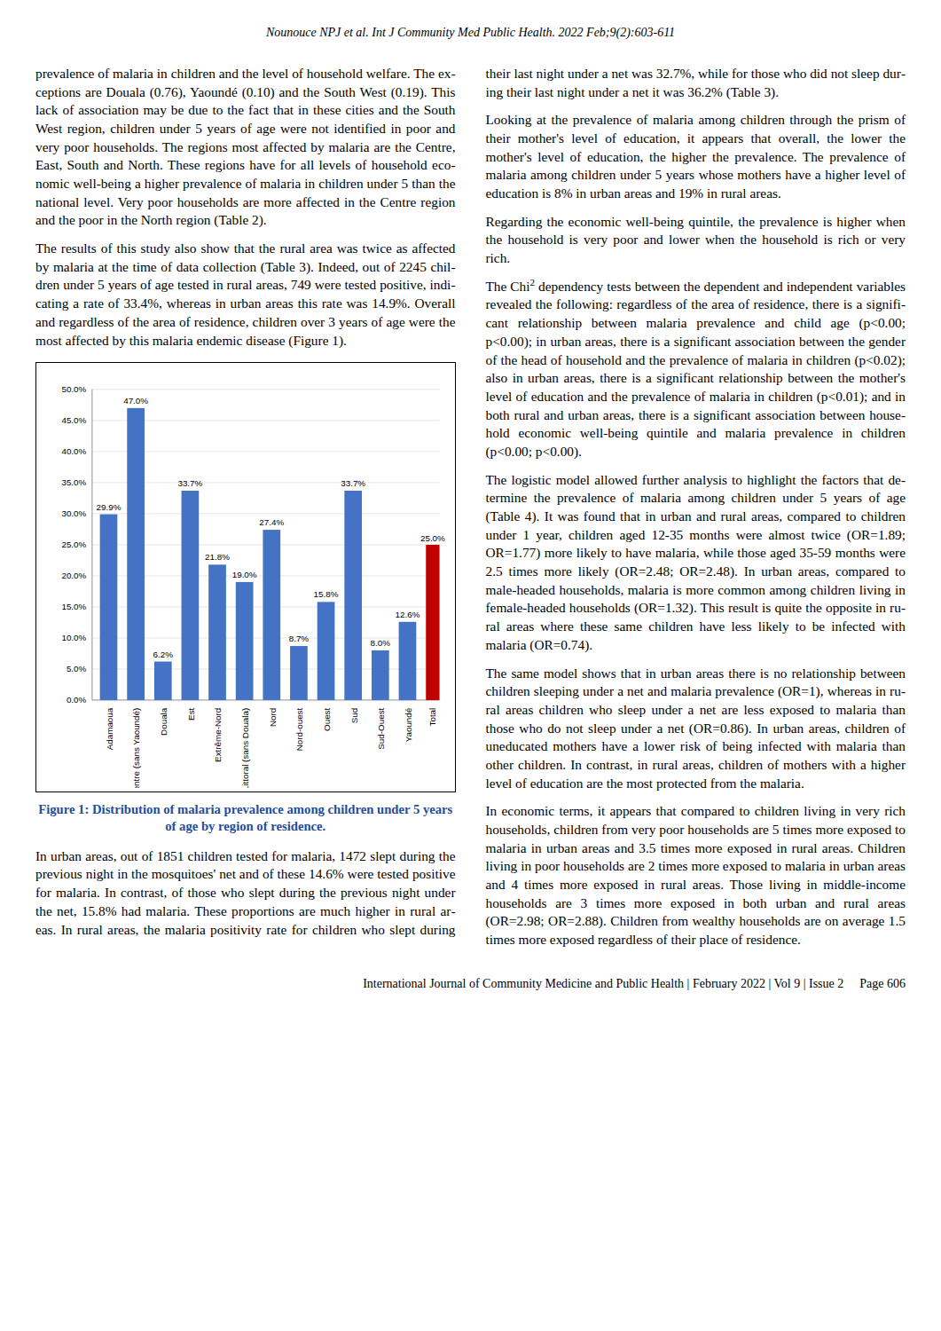Nounouce NPJ et al. Int J Community Med Public Health. 2022 Feb;9(2):603-611
prevalence of malaria in children and the level of household welfare. The exceptions are Douala (0.76), Yaoundé (0.10) and the South West (0.19). This lack of association may be due to the fact that in these cities and the South West region, children under 5 years of age were not identified in poor and very poor households. The regions most affected by malaria are the Centre, East, South and North. These regions have for all levels of household economic well-being a higher prevalence of malaria in children under 5 than the national level. Very poor households are more affected in the Centre region and the poor in the North region (Table 2).
The results of this study also show that the rural area was twice as affected by malaria at the time of data collection (Table 3). Indeed, out of 2245 children under 5 years of age tested in rural areas, 749 were tested positive, indicating a rate of 33.4%, whereas in urban areas this rate was 14.9%. Overall and regardless of the area of residence, children over 3 years of age were the most affected by this malaria endemic disease (Figure 1).
50.0% 45.0% 40.0% 35.0% 30.0% 25.0% 20.0% 15.0% 10.0% 5.0% 0.0% 29.9% 47.0% 6.2% 33.7% 21.8% 19.0% 27.4% 8.7% 15.8% 33.7% 8.0% 12.6% 25.0% Adamaoua Centre (sans Yaoundé) Douala Est Extrême-Nord Littoral (sans Douala) Nord Nord-ouest Ouest Sud Sud-Ouest Yaoundé Total
Figure 1: Distribution of malaria prevalence among children under 5 years of age by region of residence.
In urban areas, out of 1851 children tested for malaria, 1472 slept during the previous night in the mosquitoes' net and of these 14.6% were tested positive for malaria. In contrast, of those who slept during the previous night under the net, 15.8% had malaria. These proportions are much higher in rural areas. In rural areas, the malaria positivity rate for children who slept during their last night under a net was 32.7%, while for those who did not sleep during their last night under a net it was 36.2% (Table 3).
Looking at the prevalence of malaria among children through the prism of their mother's level of education, it appears that overall, the lower the mother's level of education, the higher the prevalence. The prevalence of malaria among children under 5 years whose mothers have a higher level of education is 8% in urban areas and 19% in rural areas.
Regarding the economic well-being quintile, the prevalence is higher when the household is very poor and lower when the household is rich or very rich.
The Chi2 dependency tests between the dependent and independent variables revealed the following: regardless of the area of residence, there is a significant relationship between malaria prevalence and child age (p<0.00; p<0.00); in urban areas, there is a significant association between the gender of the head of household and the prevalence of malaria in children (p<0.02); also in urban areas, there is a significant relationship between the mother's level of education and the prevalence of malaria in children (p<0.01); and in both rural and urban areas, there is a significant association between household economic well-being quintile and malaria prevalence in children (p<0.00; p<0.00).
The logistic model allowed further analysis to highlight the factors that determine the prevalence of malaria among children under 5 years of age (Table 4). It was found that in urban and rural areas, compared to children under 1 year, children aged 12-35 months were almost twice (OR=1.89; OR=1.77) more likely to have malaria, while those aged 35-59 months were 2.5 times more likely (OR=2.48; OR=2.48). In urban areas, compared to male-headed households, malaria is more common among children living in female-headed households (OR=1.32). This result is quite the opposite in rural areas where these same children have less likely to be infected with malaria (OR=0.74).
The same model shows that in urban areas there is no relationship between children sleeping under a net and malaria prevalence (OR=1), whereas in rural areas children who sleep under a net are less exposed to malaria than those who do not sleep under a net (OR=0.86). In urban areas, children of uneducated mothers have a lower risk of being infected with malaria than other children. In contrast, in rural areas, children of mothers with a higher level of education are the most protected from the malaria.
In economic terms, it appears that compared to children living in very rich households, children from very poor households are 5 times more exposed to malaria in urban areas and 3.5 times more exposed in rural areas. Children living in poor households are 2 times more exposed to malaria in urban areas and 4 times more exposed in rural areas. Those living in middle-income households are 3 times more exposed in both urban and rural areas (OR=2.98; OR=2.88). Children from wealthy households are on average 1.5 times more exposed regardless of their place of residence.
International Journal of Community Medicine and Public Health | February 2022 | Vol 9 | Issue 2Page 606